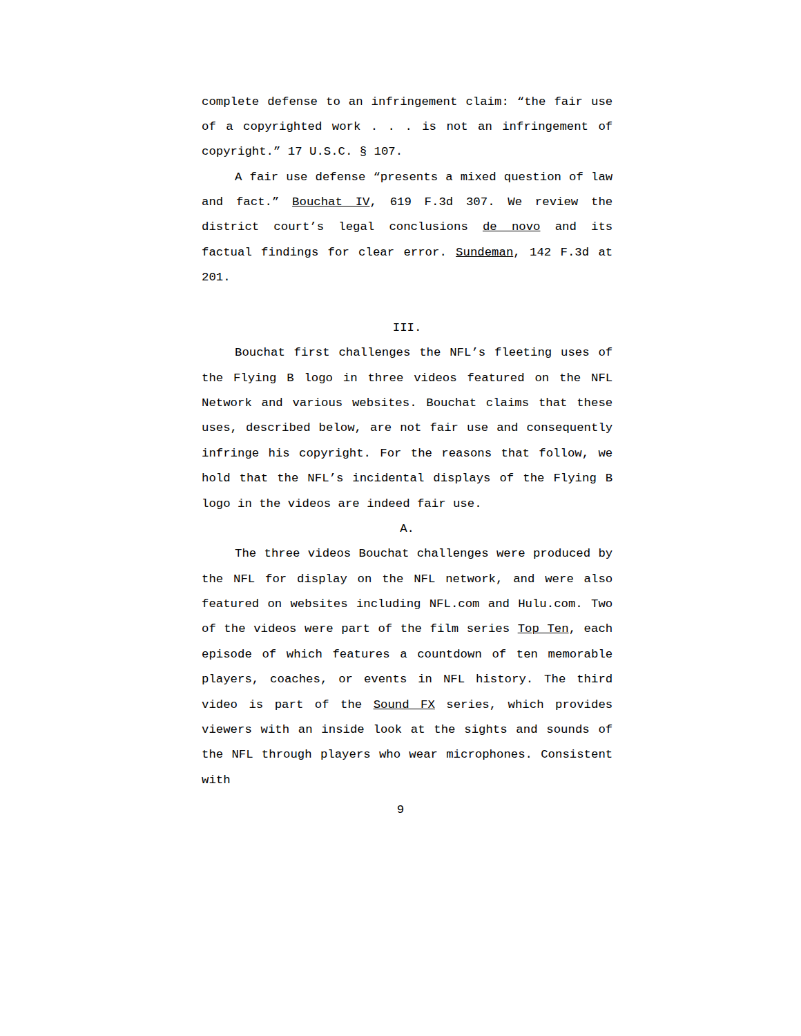complete defense to an infringement claim: “the fair use of a copyrighted work . . . is not an infringement of copyright.” 17 U.S.C. § 107.
A fair use defense “presents a mixed question of law and fact.” Bouchat IV, 619 F.3d 307. We review the district court’s legal conclusions de novo and its factual findings for clear error. Sundeman, 142 F.3d at 201.
III.
Bouchat first challenges the NFL’s fleeting uses of the Flying B logo in three videos featured on the NFL Network and various websites. Bouchat claims that these uses, described below, are not fair use and consequently infringe his copyright. For the reasons that follow, we hold that the NFL’s incidental displays of the Flying B logo in the videos are indeed fair use.
A.
The three videos Bouchat challenges were produced by the NFL for display on the NFL network, and were also featured on websites including NFL.com and Hulu.com. Two of the videos were part of the film series Top Ten, each episode of which features a countdown of ten memorable players, coaches, or events in NFL history. The third video is part of the Sound FX series, which provides viewers with an inside look at the sights and sounds of the NFL through players who wear microphones. Consistent with
9